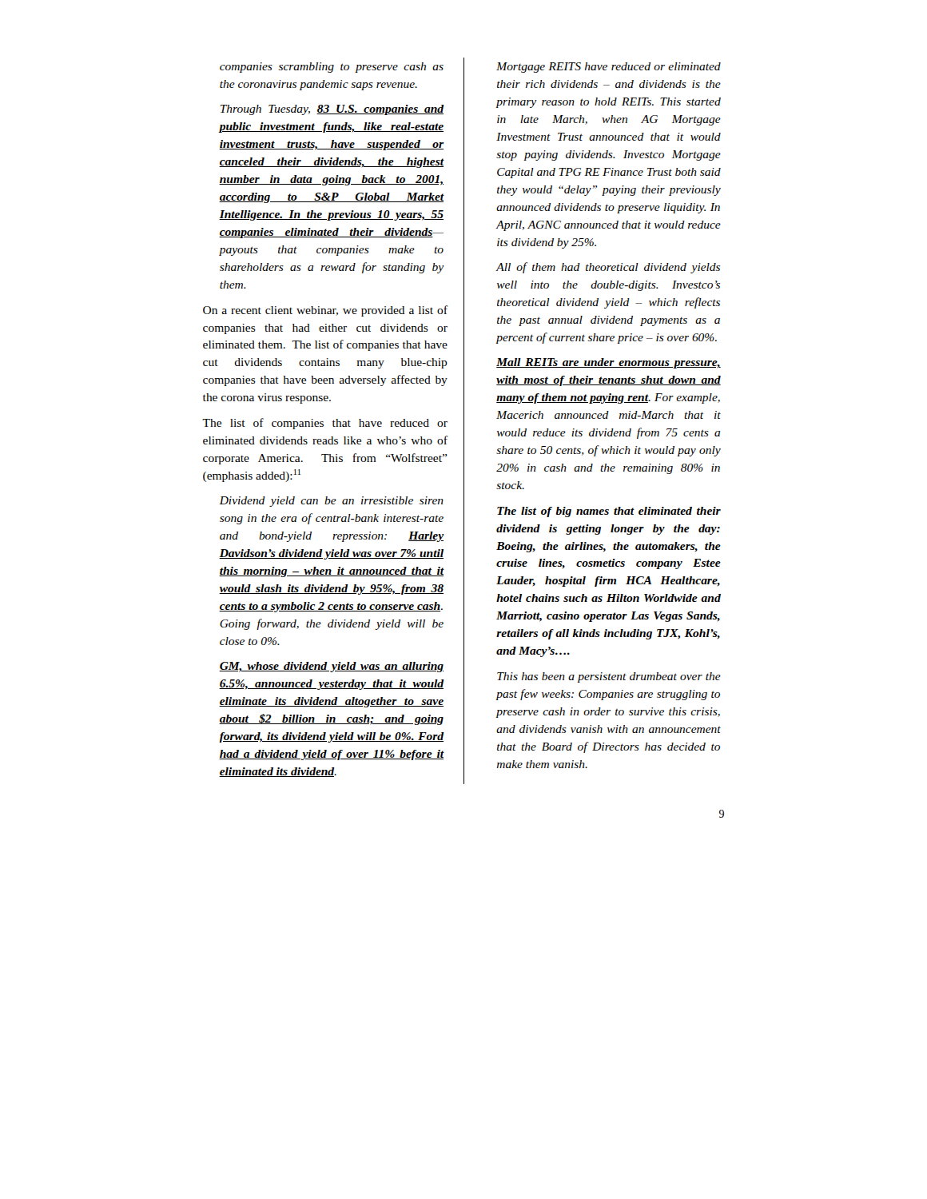companies scrambling to preserve cash as the coronavirus pandemic saps revenue.
Through Tuesday, 83 U.S. companies and public investment funds, like real-estate investment trusts, have suspended or canceled their dividends, the highest number in data going back to 2001, according to S&P Global Market Intelligence. In the previous 10 years, 55 companies eliminated their dividends—payouts that companies make to shareholders as a reward for standing by them.
On a recent client webinar, we provided a list of companies that had either cut dividends or eliminated them. The list of companies that have cut dividends contains many blue-chip companies that have been adversely affected by the corona virus response.
The list of companies that have reduced or eliminated dividends reads like a who’s who of corporate America. This from “Wolfstreet” (emphasis added):11
Dividend yield can be an irresistible siren song in the era of central-bank interest-rate and bond-yield repression: Harley Davidson’s dividend yield was over 7% until this morning – when it announced that it would slash its dividend by 95%, from 38 cents to a symbolic 2 cents to conserve cash. Going forward, the dividend yield will be close to 0%.
GM, whose dividend yield was an alluring 6.5%, announced yesterday that it would eliminate its dividend altogether to save about $2 billion in cash; and going forward, its dividend yield will be 0%. Ford had a dividend yield of over 11% before it eliminated its dividend.
Mortgage REITS have reduced or eliminated their rich dividends – and dividends is the primary reason to hold REITs. This started in late March, when AG Mortgage Investment Trust announced that it would stop paying dividends. Investco Mortgage Capital and TPG RE Finance Trust both said they would “delay” paying their previously announced dividends to preserve liquidity. In April, AGNC announced that it would reduce its dividend by 25%.
All of them had theoretical dividend yields well into the double-digits. Investco’s theoretical dividend yield – which reflects the past annual dividend payments as a percent of current share price – is over 60%.
Mall REITs are under enormous pressure, with most of their tenants shut down and many of them not paying rent. For example, Macerich announced mid-March that it would reduce its dividend from 75 cents a share to 50 cents, of which it would pay only 20% in cash and the remaining 80% in stock.
The list of big names that eliminated their dividend is getting longer by the day: Boeing, the airlines, the automakers, the cruise lines, cosmetics company Estee Lauder, hospital firm HCA Healthcare, hotel chains such as Hilton Worldwide and Marriott, casino operator Las Vegas Sands, retailers of all kinds including TJX, Kohl’s, and Macy’s….
This has been a persistent drumbeat over the past few weeks: Companies are struggling to preserve cash in order to survive this crisis, and dividends vanish with an announcement that the Board of Directors has decided to make them vanish.
9